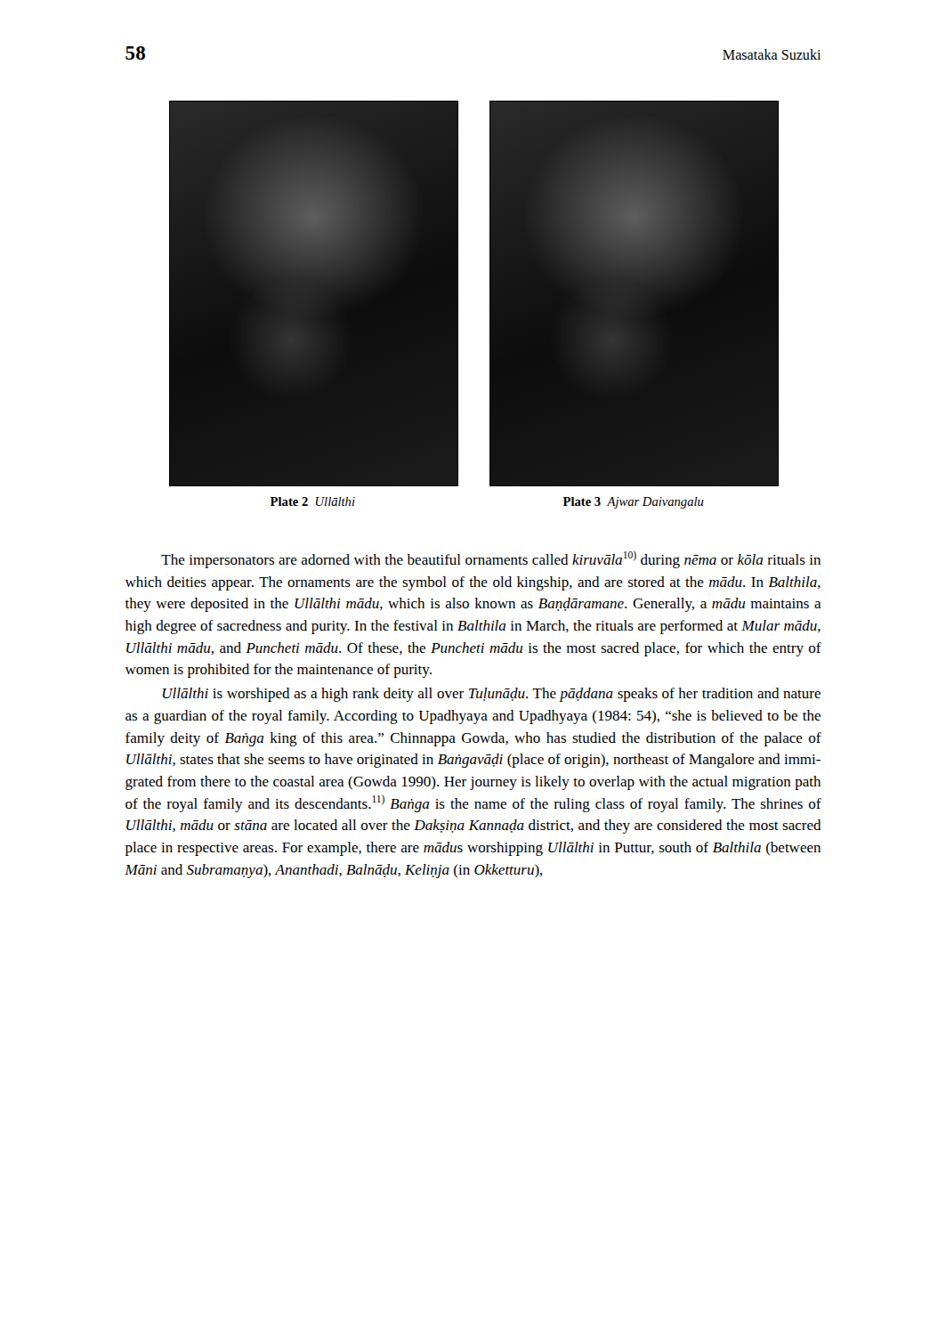58 Masataka Suzuki
Plate 2 Ullālthi
Plate 3 Ajwar Daivangalu
The impersonators are adorned with the beautiful ornaments called kiruvāla10) during nēma or kōla rituals in which deities appear. The ornaments are the symbol of the old kingship, and are stored at the mādu. In Balthila, they were deposited in the Ullālthi mādu, which is also known as Baṇḍāramane. Generally, a mādu maintains a high degree of sacredness and purity. In the festival in Balthila in March, the rituals are performed at Mular mādu, Ullālthi mādu, and Puncheti mādu. Of these, the Puncheti mādu is the most sacred place, for which the entry of women is prohibited for the maintenance of purity.
Ullālthi is worshiped as a high rank deity all over Tuḷunāḍu. The pāḍdana speaks of her tradition and nature as a guardian of the royal family. According to Upadhyaya and Upadhyaya (1984: 54), “she is believed to be the family deity of Baṅga king of this area.” Chinnappa Gowda, who has studied the distribution of the palace of Ullālthi, states that she seems to have originated in Baṅgavāḍi (place of origin), northeast of Mangalore and immigrated from there to the coastal area (Gowda 1990). Her journey is likely to overlap with the actual migration path of the royal family and its descendants.11) Baṅga is the name of the ruling class of royal family. The shrines of Ullālthi, mādu or stāna are located all over the Dakṣiṇa Kannaḍa district, and they are considered the most sacred place in respective areas. For example, there are mādus worshipping Ullālthi in Puttur, south of Balthila (between Māni and Subramaṇya), Ananthadi, Balnāḍu, Keliṇja (in Okketturu),